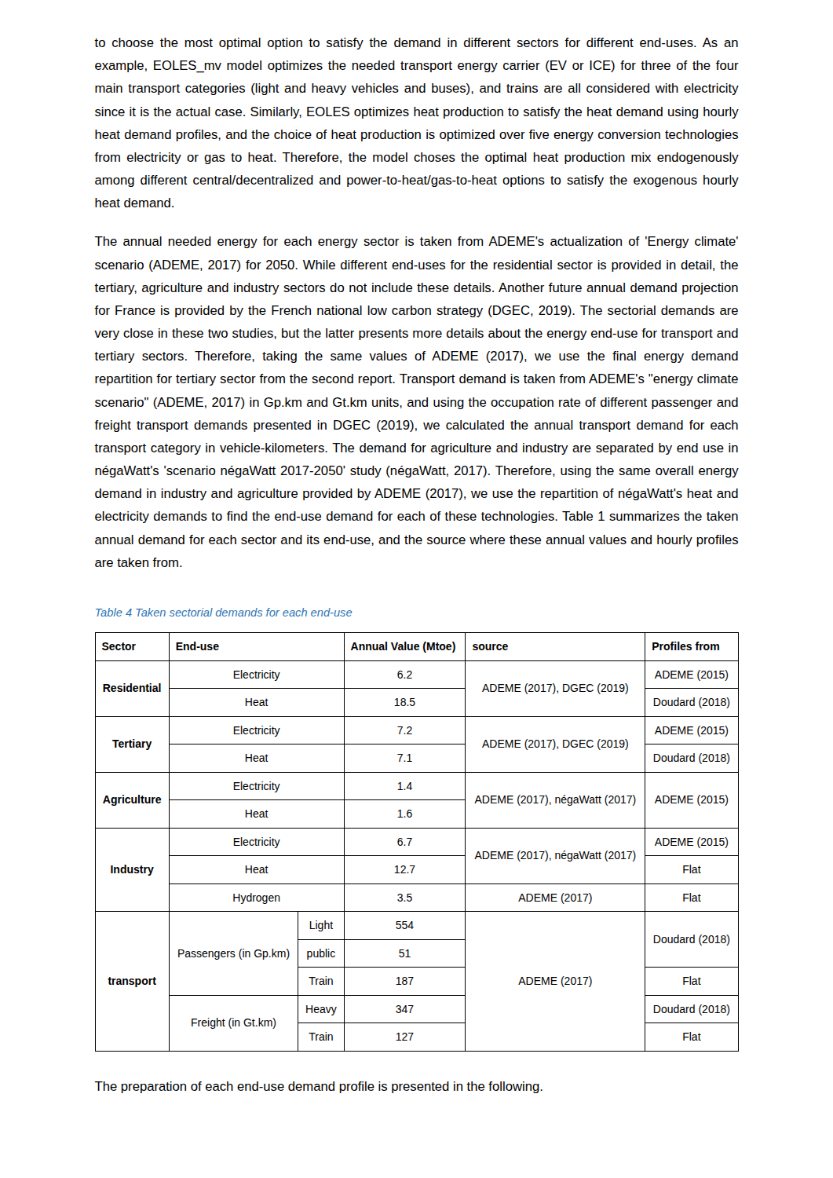to choose the most optimal option to satisfy the demand in different sectors for different end-uses. As an example, EOLES_mv model optimizes the needed transport energy carrier (EV or ICE) for three of the four main transport categories (light and heavy vehicles and buses), and trains are all considered with electricity since it is the actual case. Similarly, EOLES optimizes heat production to satisfy the heat demand using hourly heat demand profiles, and the choice of heat production is optimized over five energy conversion technologies from electricity or gas to heat. Therefore, the model choses the optimal heat production mix endogenously among different central/decentralized and power-to-heat/gas-to-heat options to satisfy the exogenous hourly heat demand.
The annual needed energy for each energy sector is taken from ADEME's actualization of 'Energy climate' scenario (ADEME, 2017) for 2050. While different end-uses for the residential sector is provided in detail, the tertiary, agriculture and industry sectors do not include these details. Another future annual demand projection for France is provided by the French national low carbon strategy (DGEC, 2019). The sectorial demands are very close in these two studies, but the latter presents more details about the energy end-use for transport and tertiary sectors. Therefore, taking the same values of ADEME (2017), we use the final energy demand repartition for tertiary sector from the second report. Transport demand is taken from ADEME's "energy climate scenario" (ADEME, 2017) in Gp.km and Gt.km units, and using the occupation rate of different passenger and freight transport demands presented in DGEC (2019), we calculated the annual transport demand for each transport category in vehicle-kilometers. The demand for agriculture and industry are separated by end use in négaWatt's 'scenario négaWatt 2017-2050' study (négaWatt, 2017). Therefore, using the same overall energy demand in industry and agriculture provided by ADEME (2017), we use the repartition of négaWatt's heat and electricity demands to find the end-use demand for each of these technologies. Table 1 summarizes the taken annual demand for each sector and its end-use, and the source where these annual values and hourly profiles are taken from.
Table 4 Taken sectorial demands for each end-use
| Sector | End-use | Annual Value (Mtoe) | source | Profiles from |
| --- | --- | --- | --- | --- |
| Residential | Electricity | 6.2 | ADEME (2017), DGEC (2019) | ADEME (2015) |
| Heat | 18.5 | Doudard (2018) |
| Tertiary | Electricity | 7.2 | ADEME (2017), DGEC (2019) | ADEME (2015) |
| Heat | 7.1 | Doudard (2018) |
| Agriculture | Electricity | 1.4 | ADEME (2017), négaWatt (2017) | ADEME (2015) |
| Heat | 1.6 |
| Industry | Electricity | 6.7 | ADEME (2017), négaWatt (2017) | ADEME (2015) |
| Heat | 12.7 | Flat |
| Hydrogen | 3.5 | ADEME (2017) | Flat |
| transport | Passengers (in Gp.km) | Light | 554 | ADEME (2017) | Doudard (2018) |
| public | 51 |
| Train | 187 | Flat |
| Freight (in Gt.km) | Heavy | 347 | Doudard (2018) |
| Train | 127 | Flat |
The preparation of each end-use demand profile is presented in the following.